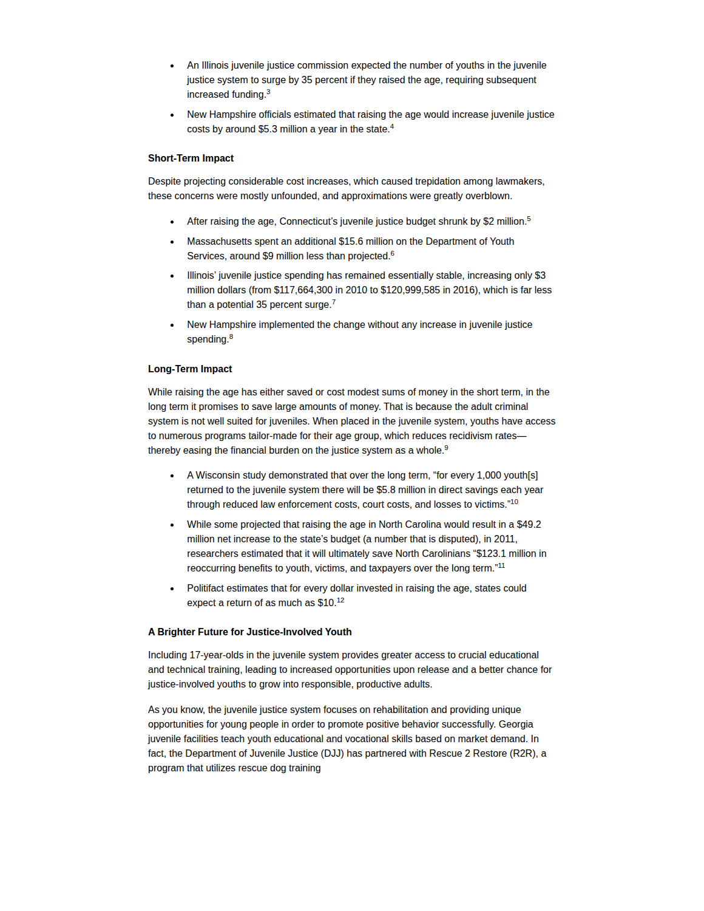An Illinois juvenile justice commission expected the number of youths in the juvenile justice system to surge by 35 percent if they raised the age, requiring subsequent increased funding.3
New Hampshire officials estimated that raising the age would increase juvenile justice costs by around $5.3 million a year in the state.4
Short-Term Impact
Despite projecting considerable cost increases, which caused trepidation among lawmakers, these concerns were mostly unfounded, and approximations were greatly overblown.
After raising the age, Connecticut’s juvenile justice budget shrunk by $2 million.5
Massachusetts spent an additional $15.6 million on the Department of Youth Services, around $9 million less than projected.6
Illinois’ juvenile justice spending has remained essentially stable, increasing only $3 million dollars (from $117,664,300 in 2010 to $120,999,585 in 2016), which is far less than a potential 35 percent surge.7
New Hampshire implemented the change without any increase in juvenile justice spending.8
Long-Term Impact
While raising the age has either saved or cost modest sums of money in the short term, in the long term it promises to save large amounts of money. That is because the adult criminal system is not well suited for juveniles. When placed in the juvenile system, youths have access to numerous programs tailor-made for their age group, which reduces recidivism rates—thereby easing the financial burden on the justice system as a whole.9
A Wisconsin study demonstrated that over the long term, “for every 1,000 youth[s] returned to the juvenile system there will be $5.8 million in direct savings each year through reduced law enforcement costs, court costs, and losses to victims.”10
While some projected that raising the age in North Carolina would result in a $49.2 million net increase to the state’s budget (a number that is disputed), in 2011, researchers estimated that it will ultimately save North Carolinians “$123.1 million in reoccurring benefits to youth, victims, and taxpayers over the long term.”11
Politifact estimates that for every dollar invested in raising the age, states could expect a return of as much as $10.12
A Brighter Future for Justice-Involved Youth
Including 17-year-olds in the juvenile system provides greater access to crucial educational and technical training, leading to increased opportunities upon release and a better chance for justice-involved youths to grow into responsible, productive adults.
As you know, the juvenile justice system focuses on rehabilitation and providing unique opportunities for young people in order to promote positive behavior successfully. Georgia juvenile facilities teach youth educational and vocational skills based on market demand. In fact, the Department of Juvenile Justice (DJJ) has partnered with Rescue 2 Restore (R2R), a program that utilizes rescue dog training